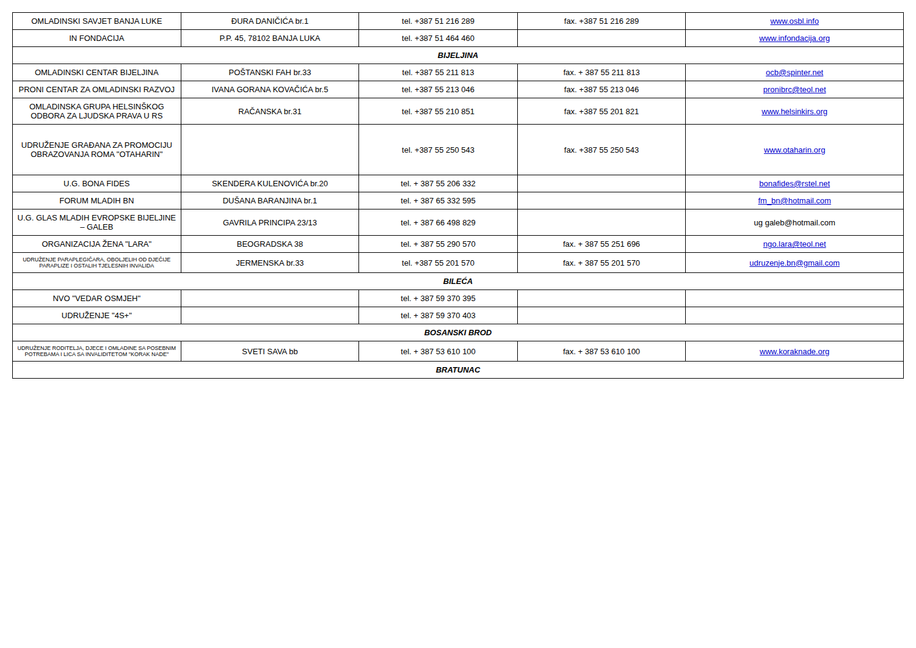| OMLADINSKI SAVJET BANJA LUKE | ĐURA DANIČIĆA br.1 | tel. +387 51 216 289 | fax. +387 51 216 289 | www.osbl.info |
| IN FONDACIJA | P.P. 45, 78102 BANJA LUKA | tel. +387 51 464 460 | | www.infondacija.org |
| BIJELJINA |
| OMLADINSKI CENTAR BIJELJINA | POŠTANSKI FAH br.33 | tel. +387 55 211 813 | fax. + 387 55 211 813 | ocb@spinter.net |
| PRONI CENTAR ZA OMLADINSKI RAZVOJ | IVANA GORANA KOVAČIĆA br.5 | tel. +387 55 213 046 | fax. +387 55 213 046 | pronibrc@teol.net |
| OMLADINSKA GRUPA HELSINŠKOG ODBORA ZA LJUDSKA PRAVA U RS | RAČANSKA br.31 | tel. +387 55 210 851 | fax. +387 55 201 821 | www.helsinkirs.org |
| UDRUŽENJE GRAĐANA ZA PROMOCIJU OBRAZOVANJA ROMA "OTAHARIN" | | tel. +387 55 250 543 | fax. +387 55 250 543 | www.otaharin.org |
| U.G. BONA FIDES | SKENDERA KULENOVIĆA br.20 | tel. + 387 55 206 332 | | bonafides@rstel.net |
| FORUM MLADIH BN | DUŠANA BARANJINA br.1 | tel. + 387 65 332 595 | | fm_bn@hotmail.com |
| U.G. GLAS MLADIH EVROPSKE BIJELJINE – GALEB | GAVRILA PRINCIPA 23/13 | tel. + 387 66 498 829 | | ug galeb@hotmail.com |
| ORGANIZACIJA ŽENA "LARA" | BEOGRADSKA 38 | tel. + 387 55 290 570 | fax. + 387 55 251 696 | ngo.lara@teol.net |
| UDRUŽENJE PARAPLEGIČARA, OBOLJELIH OD DJEČIJE PARAPLIZE I OSTALIH TJELESNIH INVALIDA | JERMENSKA br.33 | tel. +387 55 201 570 | fax. + 387 55 201 570 | udruzenje.bn@gmail.com |
| BILEĆA |
| NVO "VEDAR OSMJEH" | | tel. + 387 59 370 395 | | |
| UDRUŽENJE "4S+" | | tel. + 387 59 370 403 | | |
| BOSANSKI BROD |
| UDRUŽENJE RODITELJA, DJECE I OMLADINE SA POSEBNIM POTREBAMA I LICA SA INVALIDITETOM "KORAK NADE" | SVETI SAVA bb | tel. + 387 53 610 100 | fax. + 387 53 610 100 | www.koraknade.org |
| BRATUNAC |